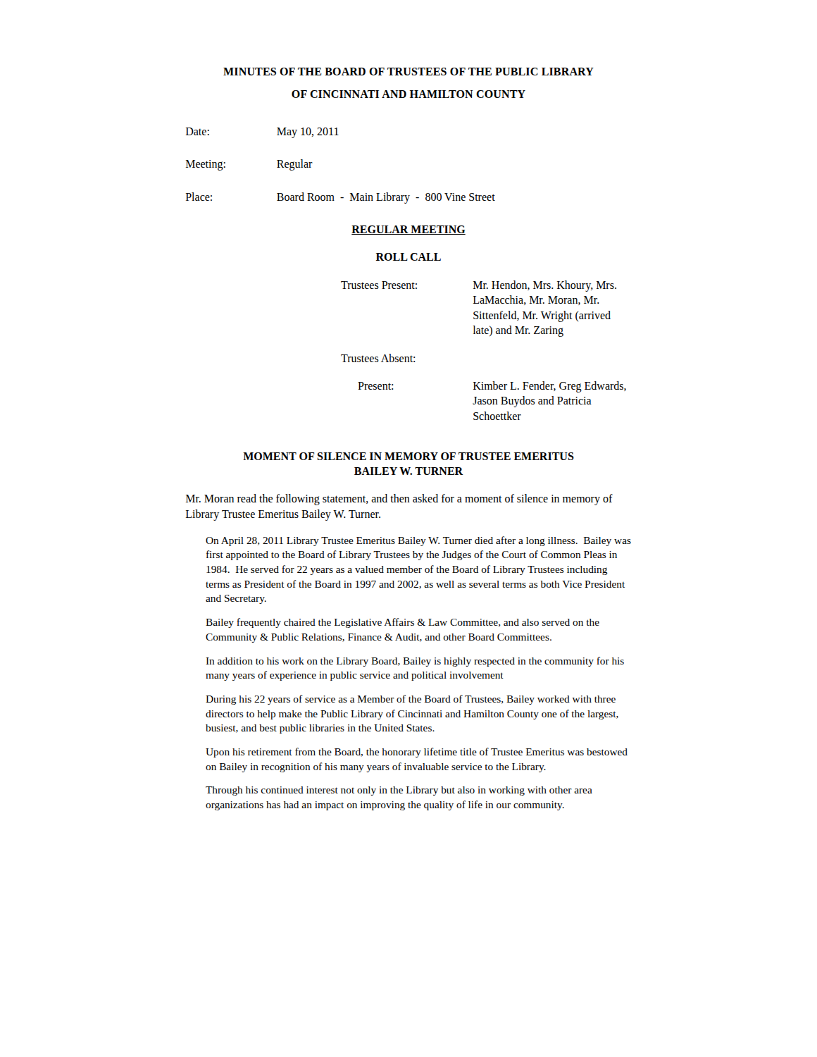MINUTES OF THE BOARD OF TRUSTEES OF THE PUBLIC LIBRARY
OF CINCINNATI AND HAMILTON COUNTY
Date:
May 10, 2011
Meeting:
Regular
Place:
Board Room - Main Library - 800 Vine Street
REGULAR MEETING
ROLL CALL
Trustees Present:
Mr. Hendon, Mrs. Khoury, Mrs. LaMacchia, Mr. Moran, Mr. Sittenfeld, Mr. Wright (arrived late) and Mr. Zaring
Trustees Absent:
Present:
Kimber L. Fender, Greg Edwards,
Jason Buydos and Patricia Schoettker
MOMENT OF SILENCE IN MEMORY OF TRUSTEE EMERITUS
BAILEY W. TURNER
Mr. Moran read the following statement, and then asked for a moment of silence in memory of Library Trustee Emeritus Bailey W. Turner.
On April 28, 2011 Library Trustee Emeritus Bailey W. Turner died after a long illness. Bailey was first appointed to the Board of Library Trustees by the Judges of the Court of Common Pleas in 1984. He served for 22 years as a valued member of the Board of Library Trustees including terms as President of the Board in 1997 and 2002, as well as several terms as both Vice President and Secretary.
Bailey frequently chaired the Legislative Affairs & Law Committee, and also served on the Community & Public Relations, Finance & Audit, and other Board Committees.
In addition to his work on the Library Board, Bailey is highly respected in the community for his many years of experience in public service and political involvement
During his 22 years of service as a Member of the Board of Trustees, Bailey worked with three directors to help make the Public Library of Cincinnati and Hamilton County one of the largest, busiest, and best public libraries in the United States.
Upon his retirement from the Board, the honorary lifetime title of Trustee Emeritus was bestowed on Bailey in recognition of his many years of invaluable service to the Library.
Through his continued interest not only in the Library but also in working with other area organizations has had an impact on improving the quality of life in our community.